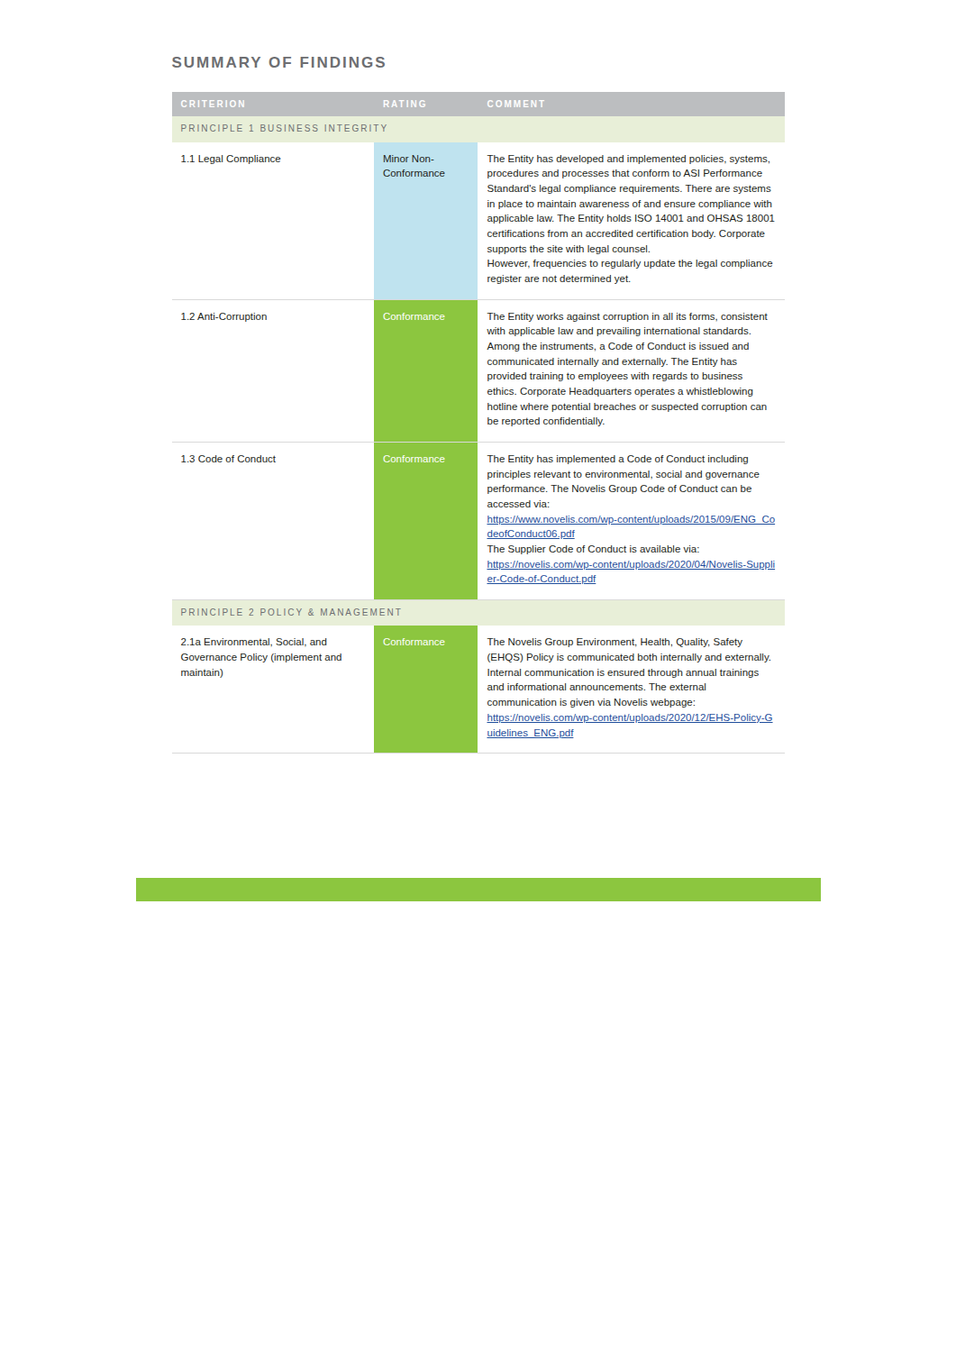SUMMARY OF FINDINGS
| CRITERION | RATING | COMMENT |
| --- | --- | --- |
| PRINCIPLE 1 BUSINESS INTEGRITY |
| 1.1 Legal Compliance | Minor Non-Conformance | The Entity has developed and implemented policies, systems, procedures and processes that conform to ASI Performance Standard's legal compliance requirements. There are systems in place to maintain awareness of and ensure compliance with applicable law. The Entity holds ISO 14001 and OHSAS 18001 certifications from an accredited certification body. Corporate supports the site with legal counsel. However, frequencies to regularly update the legal compliance register are not determined yet. |
| 1.2 Anti-Corruption | Conformance | The Entity works against corruption in all its forms, consistent with applicable law and prevailing international standards. Among the instruments, a Code of Conduct is issued and communicated internally and externally. The Entity has provided training to employees with regards to business ethics. Corporate Headquarters operates a whistleblowing hotline where potential breaches or suspected corruption can be reported confidentially. |
| 1.3 Code of Conduct | Conformance | The Entity has implemented a Code of Conduct including principles relevant to environmental, social and governance performance. The Novelis Group Code of Conduct can be accessed via: https://www.novelis.com/wp-content/uploads/2015/09/ENG_CodeofConduct06.pdf The Supplier Code of Conduct is available via: https://novelis.com/wp-content/uploads/2020/04/Novelis-Supplier-Code-of-Conduct.pdf |
| PRINCIPLE 2 POLICY & MANAGEMENT |
| 2.1a Environmental, Social, and Governance Policy (implement and maintain) | Conformance | The Novelis Group Environment, Health, Quality, Safety (EHQS) Policy is communicated both internally and externally. Internal communication is ensured through annual trainings and informational announcements. The external communication is given via Novelis webpage: https://novelis.com/wp-content/uploads/2020/12/EHS-Policy-Guidelines_ENG.pdf |